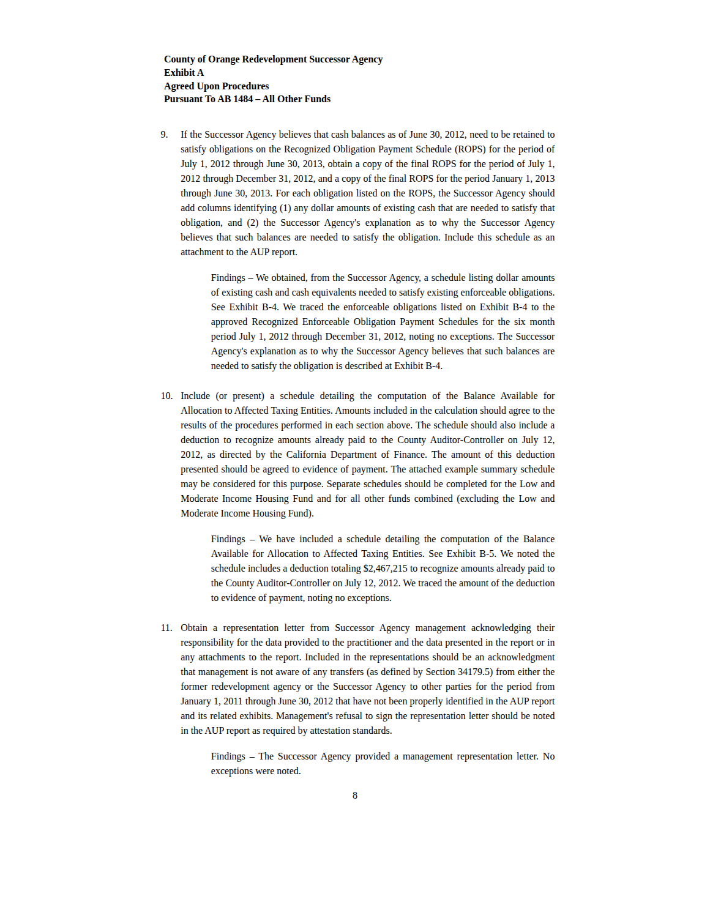County of Orange Redevelopment Successor Agency
Exhibit A
Agreed Upon Procedures
Pursuant To AB 1484 – All Other Funds
9. If the Successor Agency believes that cash balances as of June 30, 2012, need to be retained to satisfy obligations on the Recognized Obligation Payment Schedule (ROPS) for the period of July 1, 2012 through June 30, 2013, obtain a copy of the final ROPS for the period of July 1, 2012 through December 31, 2012, and a copy of the final ROPS for the period January 1, 2013 through June 30, 2013. For each obligation listed on the ROPS, the Successor Agency should add columns identifying (1) any dollar amounts of existing cash that are needed to satisfy that obligation, and (2) the Successor Agency's explanation as to why the Successor Agency believes that such balances are needed to satisfy the obligation. Include this schedule as an attachment to the AUP report.
Findings – We obtained, from the Successor Agency, a schedule listing dollar amounts of existing cash and cash equivalents needed to satisfy existing enforceable obligations. See Exhibit B-4. We traced the enforceable obligations listed on Exhibit B-4 to the approved Recognized Enforceable Obligation Payment Schedules for the six month period July 1, 2012 through December 31, 2012, noting no exceptions. The Successor Agency's explanation as to why the Successor Agency believes that such balances are needed to satisfy the obligation is described at Exhibit B-4.
10. Include (or present) a schedule detailing the computation of the Balance Available for Allocation to Affected Taxing Entities. Amounts included in the calculation should agree to the results of the procedures performed in each section above. The schedule should also include a deduction to recognize amounts already paid to the County Auditor-Controller on July 12, 2012, as directed by the California Department of Finance. The amount of this deduction presented should be agreed to evidence of payment. The attached example summary schedule may be considered for this purpose. Separate schedules should be completed for the Low and Moderate Income Housing Fund and for all other funds combined (excluding the Low and Moderate Income Housing Fund).
Findings – We have included a schedule detailing the computation of the Balance Available for Allocation to Affected Taxing Entities. See Exhibit B-5. We noted the schedule includes a deduction totaling $2,467,215 to recognize amounts already paid to the County Auditor-Controller on July 12, 2012. We traced the amount of the deduction to evidence of payment, noting no exceptions.
11. Obtain a representation letter from Successor Agency management acknowledging their responsibility for the data provided to the practitioner and the data presented in the report or in any attachments to the report. Included in the representations should be an acknowledgment that management is not aware of any transfers (as defined by Section 34179.5) from either the former redevelopment agency or the Successor Agency to other parties for the period from January 1, 2011 through June 30, 2012 that have not been properly identified in the AUP report and its related exhibits. Management's refusal to sign the representation letter should be noted in the AUP report as required by attestation standards.
Findings – The Successor Agency provided a management representation letter. No exceptions were noted.
8